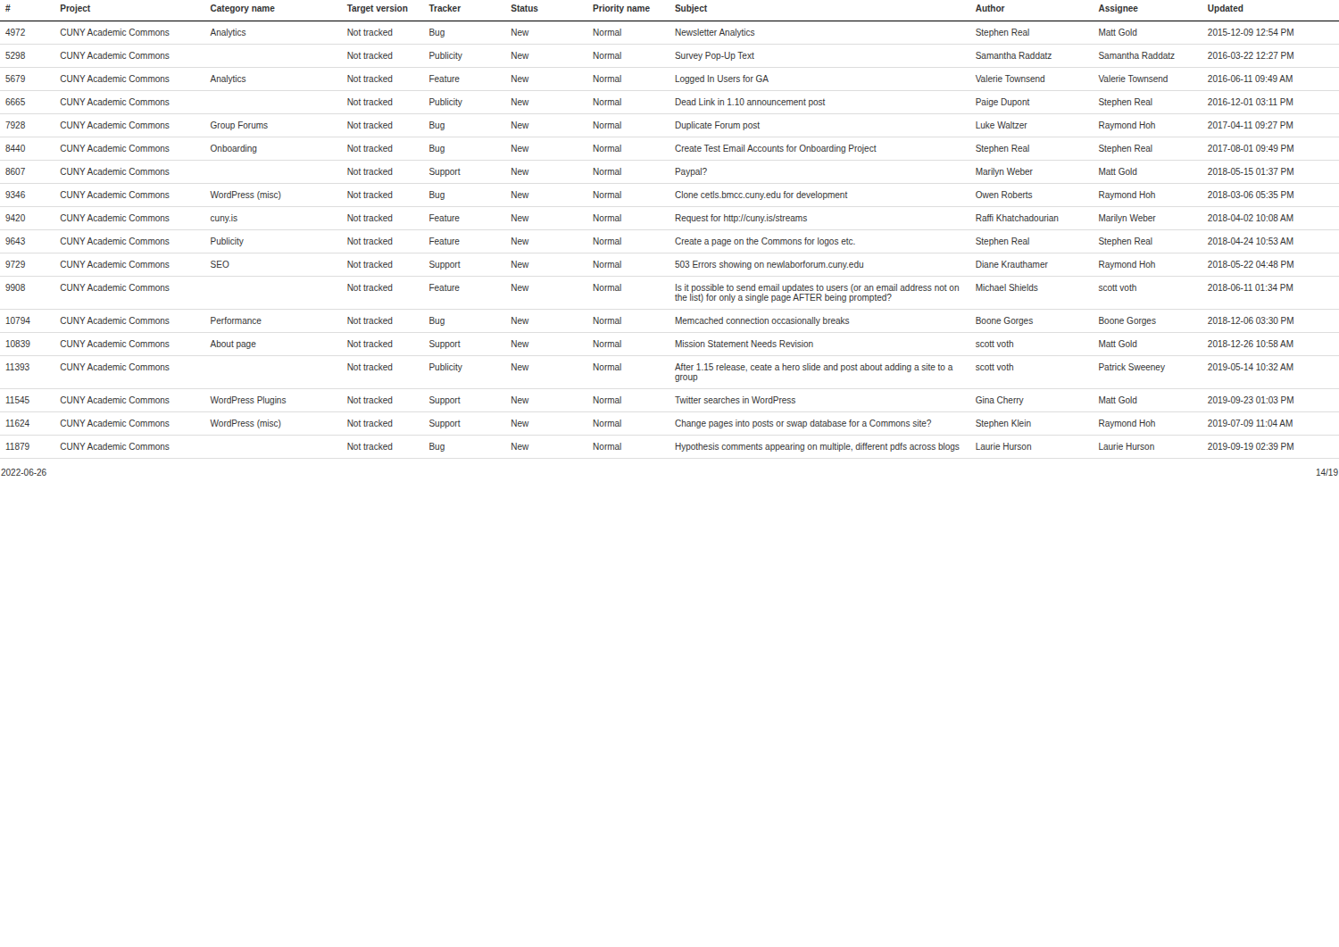| # | Project | Category name | Target version | Tracker | Status | Priority name | Subject | Author | Assignee | Updated |
| --- | --- | --- | --- | --- | --- | --- | --- | --- | --- | --- |
| 4972 | CUNY Academic Commons | Analytics | Not tracked | Bug | New | Normal | Newsletter Analytics | Stephen Real | Matt Gold | 2015-12-09 12:54 PM |
| 5298 | CUNY Academic Commons | | Not tracked | Publicity | New | Normal | Survey Pop-Up Text | Samantha Raddatz | Samantha Raddatz | 2016-03-22 12:27 PM |
| 5679 | CUNY Academic Commons | Analytics | Not tracked | Feature | New | Normal | Logged In Users for GA | Valerie Townsend | Valerie Townsend | 2016-06-11 09:49 AM |
| 6665 | CUNY Academic Commons | | Not tracked | Publicity | New | Normal | Dead Link in 1.10 announcement post | Paige Dupont | Stephen Real | 2016-12-01 03:11 PM |
| 7928 | CUNY Academic Commons | Group Forums | Not tracked | Bug | New | Normal | Duplicate Forum post | Luke Waltzer | Raymond Hoh | 2017-04-11 09:27 PM |
| 8440 | CUNY Academic Commons | Onboarding | Not tracked | Bug | New | Normal | Create Test Email Accounts for Onboarding Project | Stephen Real | Stephen Real | 2017-08-01 09:49 PM |
| 8607 | CUNY Academic Commons | | Not tracked | Support | New | Normal | Paypal? | Marilyn Weber | Matt Gold | 2018-05-15 01:37 PM |
| 9346 | CUNY Academic Commons | WordPress (misc) | Not tracked | Bug | New | Normal | Clone cetls.bmcc.cuny.edu for development | Owen Roberts | Raymond Hoh | 2018-03-06 05:35 PM |
| 9420 | CUNY Academic Commons | cuny.is | Not tracked | Feature | New | Normal | Request for http://cuny.is/streams | Raffi Khatchadourian | Marilyn Weber | 2018-04-02 10:08 AM |
| 9643 | CUNY Academic Commons | Publicity | Not tracked | Feature | New | Normal | Create a page on the Commons for logos etc. | Stephen Real | Stephen Real | 2018-04-24 10:53 AM |
| 9729 | CUNY Academic Commons | SEO | Not tracked | Support | New | Normal | 503 Errors showing on newlaborforum.cuny.edu | Diane Krauthamer | Raymond Hoh | 2018-05-22 04:48 PM |
| 9908 | CUNY Academic Commons | | Not tracked | Feature | New | Normal | Is it possible to send email updates to users (or an email address not on the list) for only a single page AFTER being prompted? | Michael Shields | scott voth | 2018-06-11 01:34 PM |
| 10794 | CUNY Academic Commons | Performance | Not tracked | Bug | New | Normal | Memcached connection occasionally breaks | Boone Gorges | Boone Gorges | 2018-12-06 03:30 PM |
| 10839 | CUNY Academic Commons | About page | Not tracked | Support | New | Normal | Mission Statement Needs Revision | scott voth | Matt Gold | 2018-12-26 10:58 AM |
| 11393 | CUNY Academic Commons | | Not tracked | Publicity | New | Normal | After 1.15 release, ceate a hero slide and post about adding a site to a group | scott voth | Patrick Sweeney | 2019-05-14 10:32 AM |
| 11545 | CUNY Academic Commons | WordPress Plugins | Not tracked | Support | New | Normal | Twitter searches in WordPress | Gina Cherry | Matt Gold | 2019-09-23 01:03 PM |
| 11624 | CUNY Academic Commons | WordPress (misc) | Not tracked | Support | New | Normal | Change pages into posts or swap database for a Commons site? | Stephen Klein | Raymond Hoh | 2019-07-09 11:04 AM |
| 11879 | CUNY Academic Commons | | Not tracked | Bug | New | Normal | Hypothesis comments appearing on multiple, different pdfs across blogs | Laurie Hurson | Laurie Hurson | 2019-09-19 02:39 PM |
| 2022-06-26 | 14/19 |